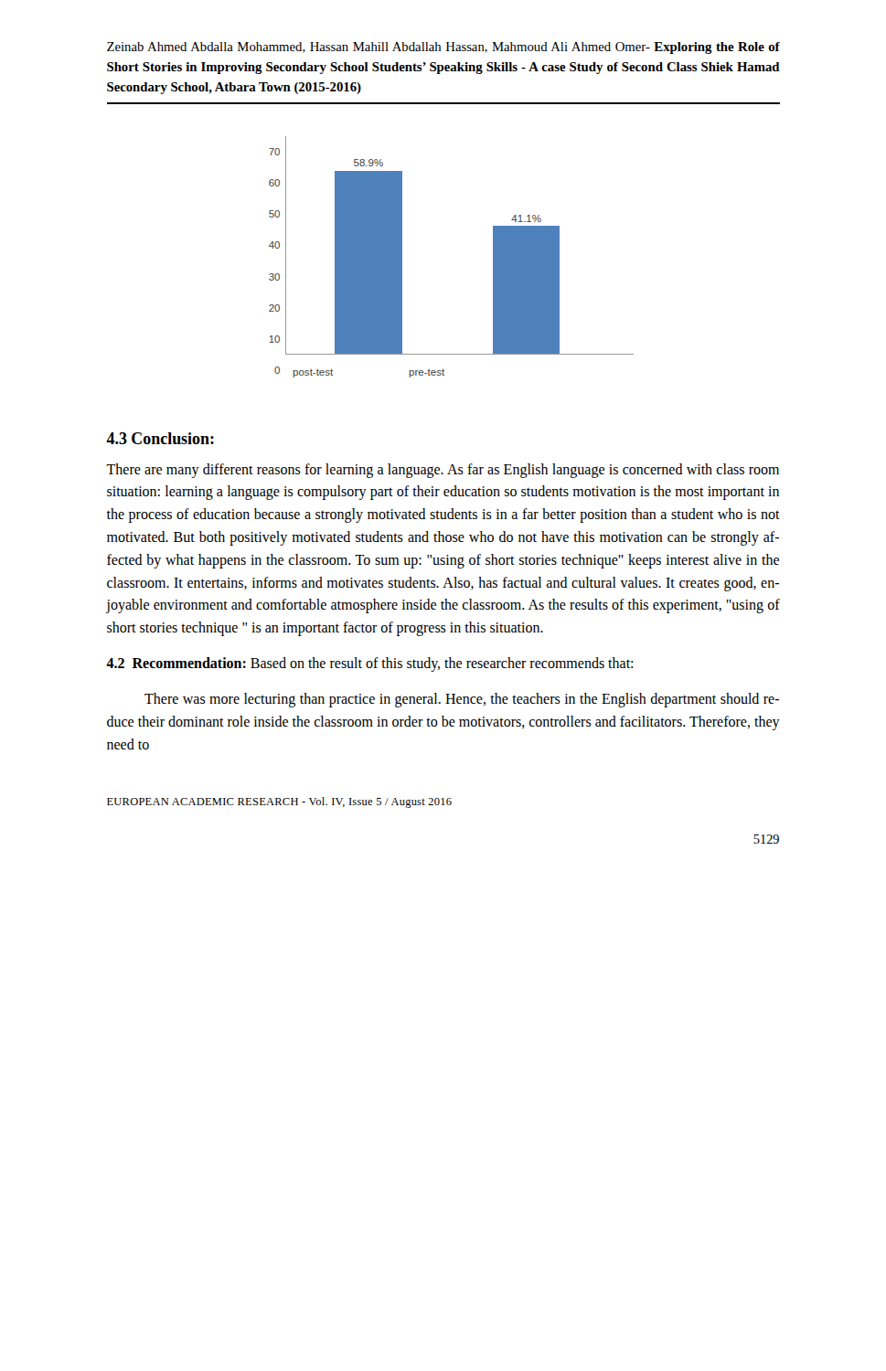Zeinab Ahmed Abdalla Mohammed, Hassan Mahill Abdallah Hassan, Mahmoud Ali Ahmed Omer- Exploring the Role of Short Stories in Improving Secondary School Students’ Speaking Skills - A case Study of Second Class Shiek Hamad Secondary School, Atbara Town (2015-2016)
70 60 50 40 30 20 10 0
58.9%
41.1%
post-test
pre-test
4.3 Conclusion:
There are many different reasons for learning a language. As far as English language is concerned with class room situation: learning a language is compulsory part of their education so students motivation is the most important in the process of education because a strongly motivated students is in a far better position than a student who is not motivated. But both positively motivated students and those who do not have this motivation can be strongly affected by what happens in the classroom. To sum up: "using of short stories technique" keeps interest alive in the classroom. It entertains, informs and motivates students. Also, has factual and cultural values. It creates good, enjoyable environment and comfortable atmosphere inside the classroom. As the results of this experiment, "using of short stories technique " is an important factor of progress in this situation.
4.2 Recommendation: Based on the result of this study, the researcher recommends that:
There was more lecturing than practice in general. Hence, the teachers in the English department should reduce their dominant role inside the classroom in order to be motivators, controllers and facilitators. Therefore, they need to
EUROPEAN ACADEMIC RESEARCH - Vol. IV, Issue 5 / August 2016 5129